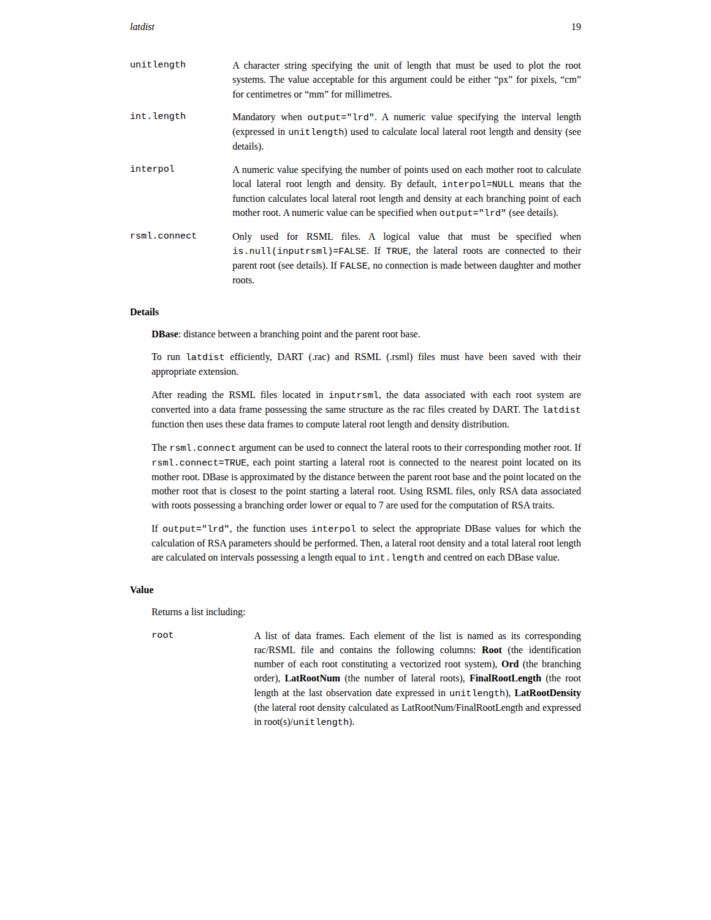latdist 19
unitlength
A character string specifying the unit of length that must be used to plot the root systems. The value acceptable for this argument could be either “px” for pixels, “cm” for centimetres or “mm” for millimetres.
int.length
Mandatory when output="lrd". A numeric value specifying the interval length (expressed in unitlength) used to calculate local lateral root length and density (see details).
interpol
A numeric value specifying the number of points used on each mother root to calculate local lateral root length and density. By default, interpol=NULL means that the function calculates local lateral root length and density at each branching point of each mother root. A numeric value can be specified when output="lrd" (see details).
rsml.connect
Only used for RSML files. A logical value that must be specified when is.null(inputrsml)=FALSE. If TRUE, the lateral roots are connected to their parent root (see details). If FALSE, no connection is made between daughter and mother roots.
Details
DBase: distance between a branching point and the parent root base.
To run latdist efficiently, DART (.rac) and RSML (.rsml) files must have been saved with their appropriate extension.
After reading the RSML files located in inputrsml, the data associated with each root system are converted into a data frame possessing the same structure as the rac files created by DART. The latdist function then uses these data frames to compute lateral root length and density distribution.
The rsml.connect argument can be used to connect the lateral roots to their corresponding mother root. If rsml.connect=TRUE, each point starting a lateral root is connected to the nearest point located on its mother root. DBase is approximated by the distance between the parent root base and the point located on the mother root that is closest to the point starting a lateral root. Using RSML files, only RSA data associated with roots possessing a branching order lower or equal to 7 are used for the computation of RSA traits.
If output="lrd", the function uses interpol to select the appropriate DBase values for which the calculation of RSA parameters should be performed. Then, a lateral root density and a total lateral root length are calculated on intervals possessing a length equal to int.length and centred on each DBase value.
Value
Returns a list including:
root
A list of data frames. Each element of the list is named as its corresponding rac/RSML file and contains the following columns: Root (the identification number of each root constituting a vectorized root system), Ord (the branching order), LatRootNum (the number of lateral roots), FinalRootLength (the root length at the last observation date expressed in unitlength), LatRootDensity (the lateral root density calculated as LatRootNum/FinalRootLength and expressed in root(s)/unitlength).